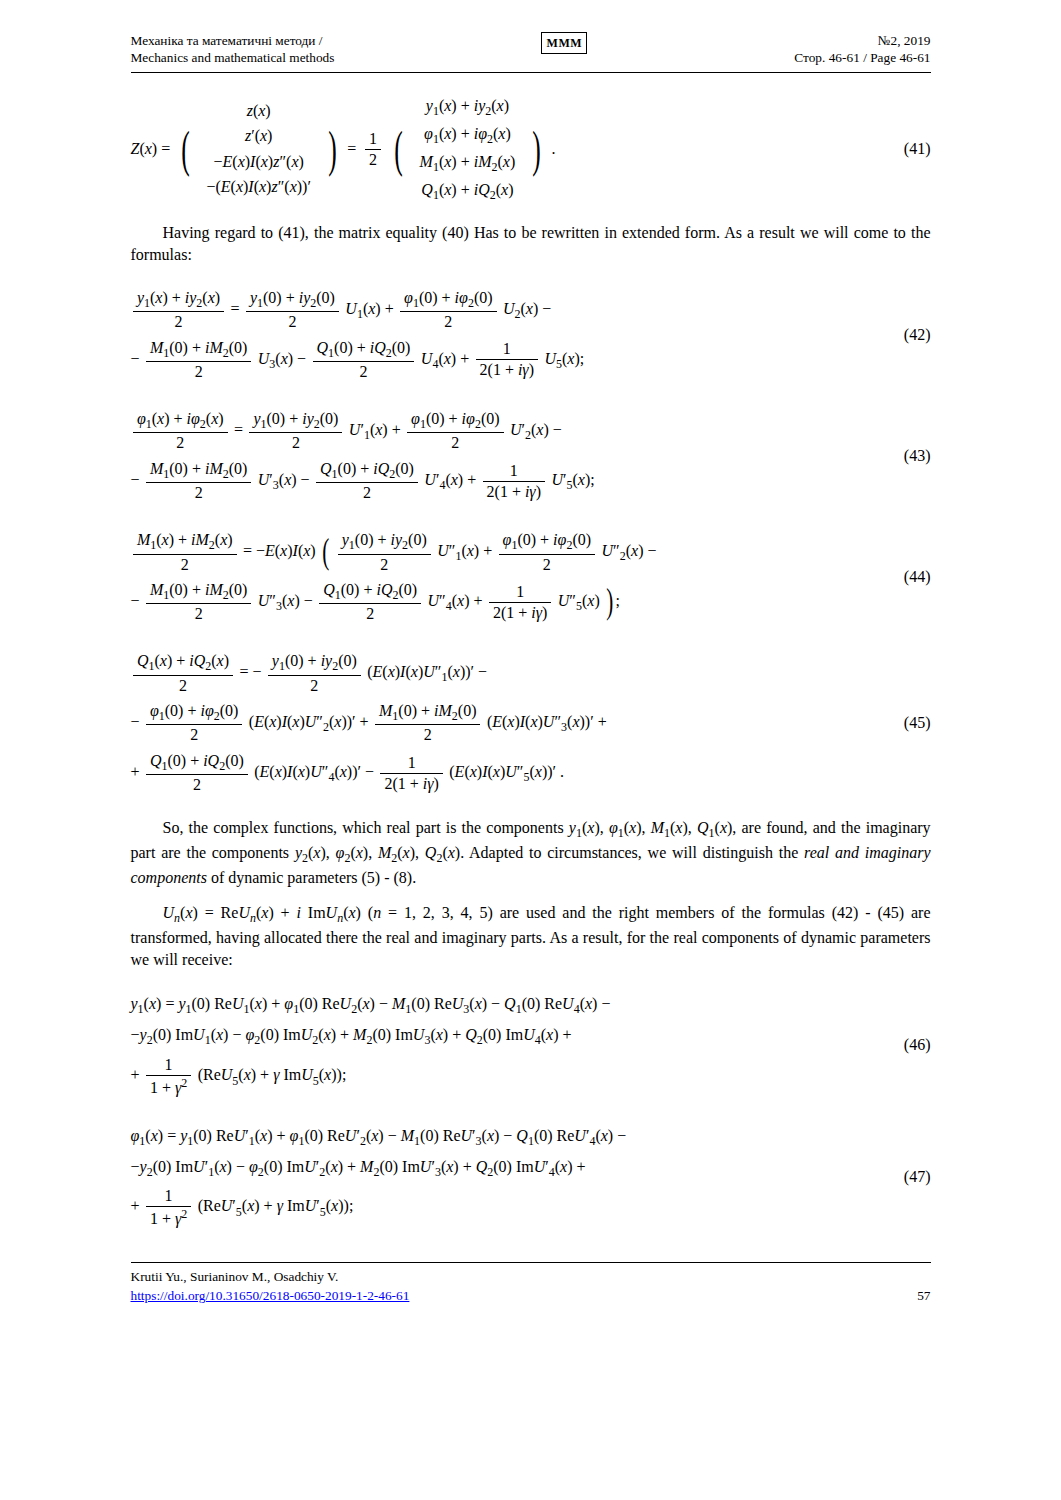Механіка та математичні методи /
Mechanics and mathematical methods
MMM
№2, 2019
Стор. 46-61 / Page 46-61
Z(x) = (
| z ( x ) |
| z ′( x ) |
| − E ( x ) I ( x ) z ″( x ) |
| −( E ( x ) I ( x ) z ″( x ))′ |
) = 12 (
| y 1 ( x ) + iy 2 ( x ) |
| φ 1 ( x ) + iφ 2 ( x ) |
| M 1 ( x ) + iM 2 ( x ) |
| Q 1 ( x ) + iQ 2 ( x ) |
) .
(41)
Having regard to (41), the matrix equality (40) Has to be rewritten in extended form. As a result we will come to the formulas:
y1(x) + iy2(x) 2 = y1(0) + iy2(0) 2 U1(x) + φ1(0) + iφ2(0) 2 U2(x) −
− M1(0) + iM2(0) 2 U3(x) − Q1(0) + iQ2(0) 2 U4(x) + 12(1 + iγ) U5(x);
(42)
φ1(x) + iφ2(x) 2 = y1(0) + iy2(0) 2 U′1(x) + φ1(0) + iφ2(0) 2 U′2(x) −
− M1(0) + iM2(0) 2 U′3(x) − Q1(0) + iQ2(0) 2 U′4(x) + 12(1 + iγ) U′5(x);
(43)
M1(x) + iM2(x) 2 = −E(x)I(x) ( y1(0) + iy2(0) 2 U″1(x) + φ1(0) + iφ2(0) 2 U″2(x) −
− M1(0) + iM2(0) 2 U″3(x) − Q1(0) + iQ2(0) 2 U″4(x) + 12(1 + iγ) U″5(x) );
(44)
Q1(x) + iQ2(x) 2 = − y1(0) + iy2(0) 2 (E(x)I(x)U″1(x))′ −
− φ1(0) + iφ2(0) 2 (E(x)I(x)U″2(x))′ + M1(0) + iM2(0) 2 (E(x)I(x)U″3(x))′ +
+ Q1(0) + iQ2(0) 2 (E(x)I(x)U″4(x))′ − 12(1 + iγ) (E(x)I(x)U″5(x))′ .
(45)
So, the complex functions, which real part is the components y1(x), φ1(x), M1(x), Q1(x), are found, and the imaginary part are the components y2(x), φ2(x), M2(x), Q2(x). Adapted to circumstances, we will distinguish the real and imaginary components of dynamic parameters (5) - (8).
Un(x) = ReUn(x) + i ImUn(x) (n = 1, 2, 3, 4, 5) are used and the right members of the formulas (42) - (45) are transformed, having allocated there the real and imaginary parts. As a result, for the real components of dynamic parameters we will receive:
y1(x) = y1(0) ReU1(x) + φ1(0) ReU2(x) − M1(0) ReU3(x) − Q1(0) ReU4(x) −
−y2(0) ImU1(x) − φ2(0) ImU2(x) + M2(0) ImU3(x) + Q2(0) ImU4(x) +
+ 11 + γ2 (ReU5(x) + γ ImU5(x));
(46)
φ1(x) = y1(0) ReU′1(x) + φ1(0) ReU′2(x) − M1(0) ReU′3(x) − Q1(0) ReU′4(x) −
−y2(0) ImU′1(x) − φ2(0) ImU′2(x) + M2(0) ImU′3(x) + Q2(0) ImU′4(x) +
+ 11 + γ2 (ReU′5(x) + γ ImU′5(x));
(47)
Krutii Yu., Surianinov M., Osadchiy V.
https://doi.org/10.31650/2618-0650-2019-1-2-46-61
57